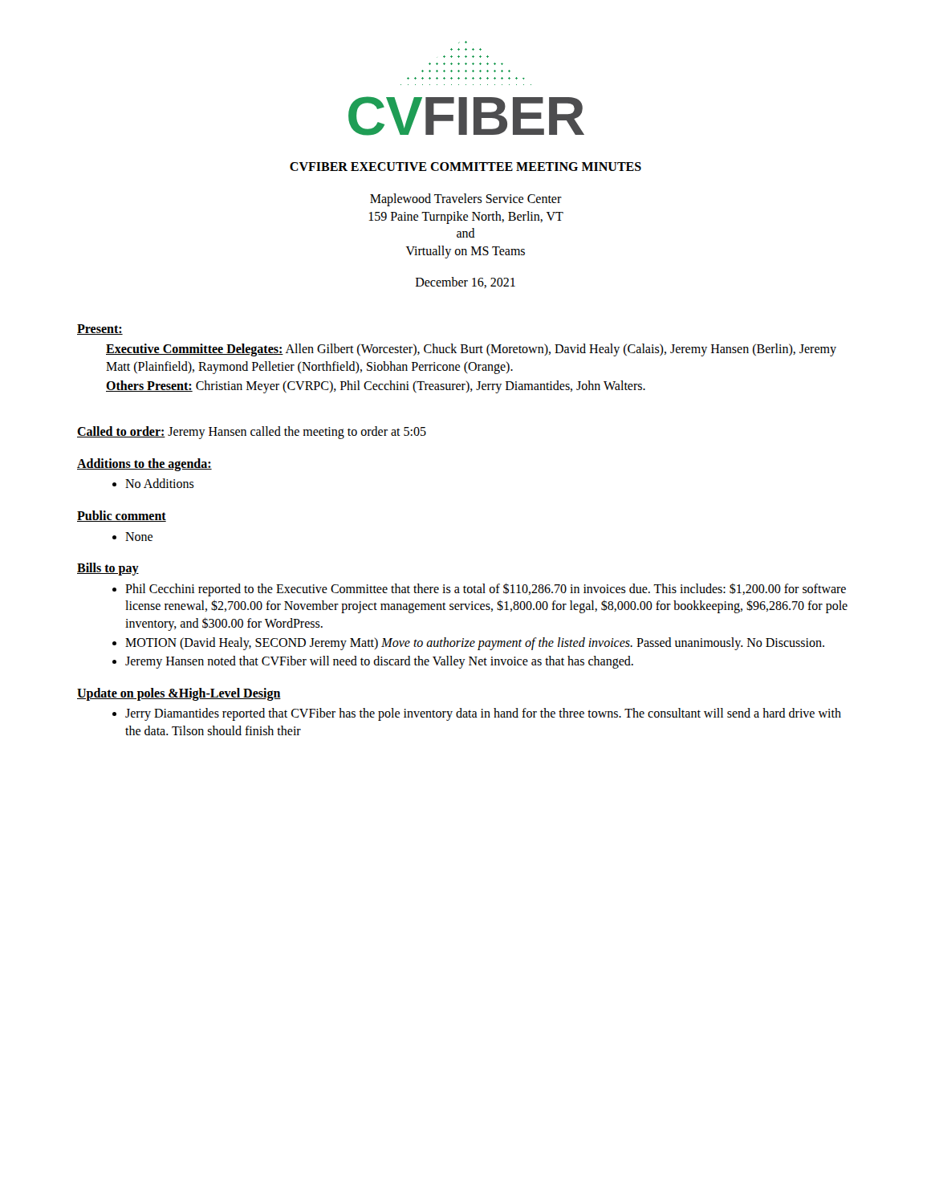CV FIBER
CVFiber Executive Committee Meeting Minutes
Maplewood Travelers Service Center
159 Paine Turnpike North, Berlin, VT
and
Virtually on MS Teams
December 16, 2021
Present:
Executive Committee Delegates: Allen Gilbert (Worcester), Chuck Burt (Moretown), David Healy (Calais), Jeremy Hansen (Berlin), Jeremy Matt (Plainfield), Raymond Pelletier (Northfield), Siobhan Perricone (Orange).
Others Present: Christian Meyer (CVRPC), Phil Cecchini (Treasurer), Jerry Diamantides, John Walters.
Called to order: Jeremy Hansen called the meeting to order at 5:05
Additions to the agenda:
No Additions
Public comment
None
Bills to pay
Phil Cecchini reported to the Executive Committee that there is a total of $110,286.70 in invoices due. This includes: $1,200.00 for software license renewal, $2,700.00 for November project management services, $1,800.00 for legal, $8,000.00 for bookkeeping, $96,286.70 for pole inventory, and $300.00 for WordPress.
MOTION (David Healy, SECOND Jeremy Matt) Move to authorize payment of the listed invoices. Passed unanimously. No Discussion.
Jeremy Hansen noted that CVFiber will need to discard the Valley Net invoice as that has changed.
Update on poles &High-Level Design
Jerry Diamantides reported that CVFiber has the pole inventory data in hand for the three towns. The consultant will send a hard drive with the data. Tilson should finish their